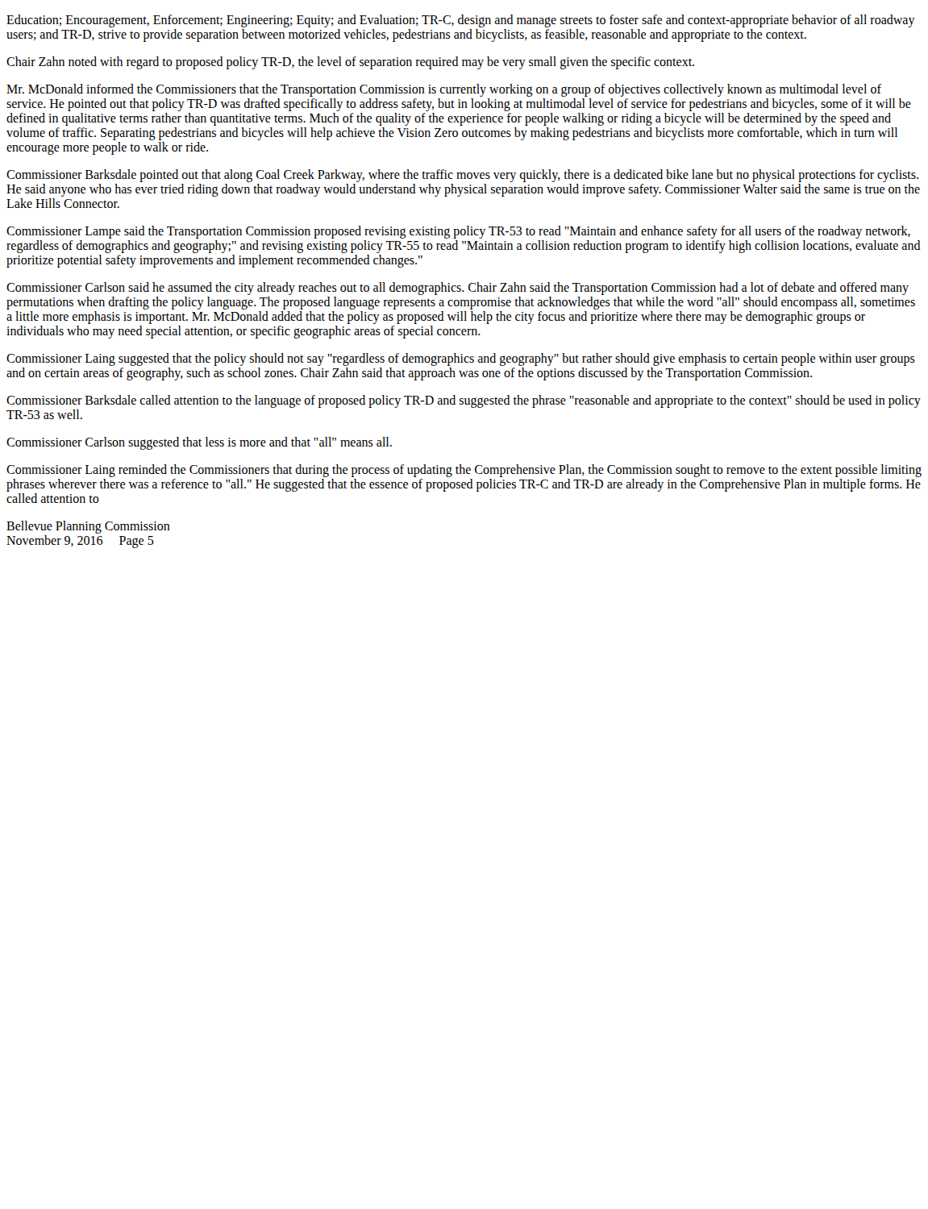Education; Encouragement, Enforcement; Engineering; Equity; and Evaluation; TR-C, design and manage streets to foster safe and context-appropriate behavior of all roadway users; and TR-D, strive to provide separation between motorized vehicles, pedestrians and bicyclists, as feasible, reasonable and appropriate to the context.
Chair Zahn noted with regard to proposed policy TR-D, the level of separation required may be very small given the specific context.
Mr. McDonald informed the Commissioners that the Transportation Commission is currently working on a group of objectives collectively known as multimodal level of service. He pointed out that policy TR-D was drafted specifically to address safety, but in looking at multimodal level of service for pedestrians and bicycles, some of it will be defined in qualitative terms rather than quantitative terms. Much of the quality of the experience for people walking or riding a bicycle will be determined by the speed and volume of traffic. Separating pedestrians and bicycles will help achieve the Vision Zero outcomes by making pedestrians and bicyclists more comfortable, which in turn will encourage more people to walk or ride.
Commissioner Barksdale pointed out that along Coal Creek Parkway, where the traffic moves very quickly, there is a dedicated bike lane but no physical protections for cyclists. He said anyone who has ever tried riding down that roadway would understand why physical separation would improve safety. Commissioner Walter said the same is true on the Lake Hills Connector.
Commissioner Lampe said the Transportation Commission proposed revising existing policy TR-53 to read "Maintain and enhance safety for all users of the roadway network, regardless of demographics and geography;" and revising existing policy TR-55 to read "Maintain a collision reduction program to identify high collision locations, evaluate and prioritize potential safety improvements and implement recommended changes."
Commissioner Carlson said he assumed the city already reaches out to all demographics. Chair Zahn said the Transportation Commission had a lot of debate and offered many permutations when drafting the policy language. The proposed language represents a compromise that acknowledges that while the word "all" should encompass all, sometimes a little more emphasis is important. Mr. McDonald added that the policy as proposed will help the city focus and prioritize where there may be demographic groups or individuals who may need special attention, or specific geographic areas of special concern.
Commissioner Laing suggested that the policy should not say "regardless of demographics and geography" but rather should give emphasis to certain people within user groups and on certain areas of geography, such as school zones. Chair Zahn said that approach was one of the options discussed by the Transportation Commission.
Commissioner Barksdale called attention to the language of proposed policy TR-D and suggested the phrase "reasonable and appropriate to the context" should be used in policy TR-53 as well.
Commissioner Carlson suggested that less is more and that "all" means all.
Commissioner Laing reminded the Commissioners that during the process of updating the Comprehensive Plan, the Commission sought to remove to the extent possible limiting phrases wherever there was a reference to "all." He suggested that the essence of proposed policies TR-C and TR-D are already in the Comprehensive Plan in multiple forms. He called attention to
Bellevue Planning Commission
November 9, 2016 Page 5